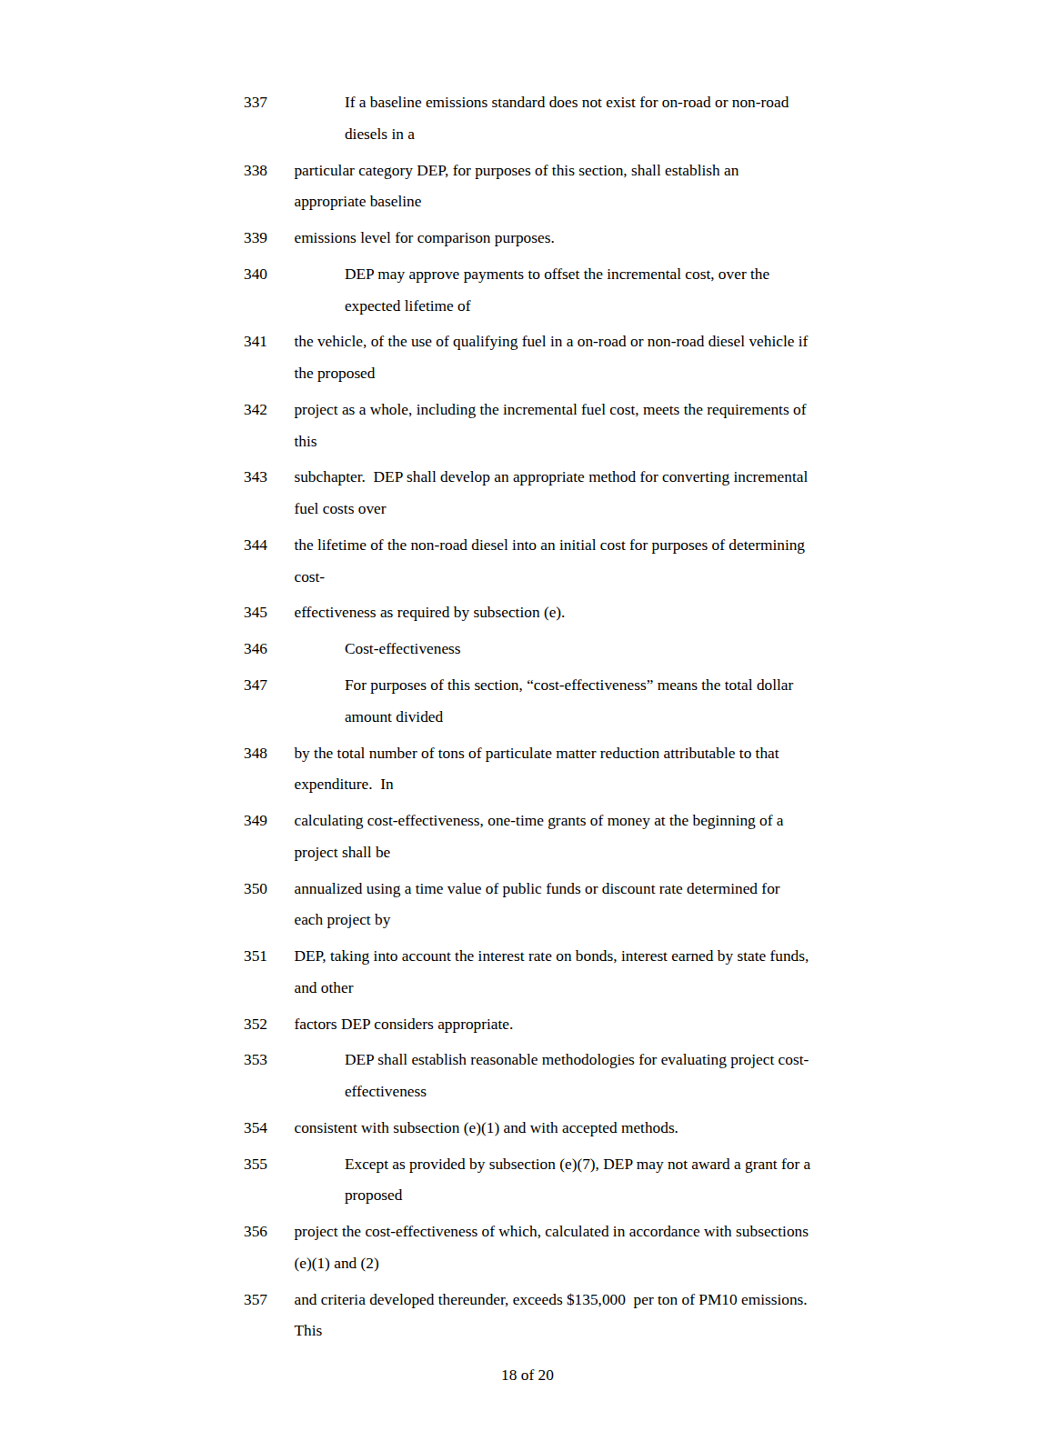337 If a baseline emissions standard does not exist for on-road or non-road diesels in a
338 particular category DEP, for purposes of this section, shall establish an appropriate baseline
339 emissions level for comparison purposes.
340 DEP may approve payments to offset the incremental cost, over the expected lifetime of
341 the vehicle, of the use of qualifying fuel in a on-road or non-road diesel vehicle if the proposed
342 project as a whole, including the incremental fuel cost, meets the requirements of this
343 subchapter. DEP shall develop an appropriate method for converting incremental fuel costs over
344 the lifetime of the non-road diesel into an initial cost for purposes of determining cost-
345 effectiveness as required by subsection (e).
346 Cost-effectiveness
347 For purposes of this section, “cost-effectiveness” means the total dollar amount divided
348 by the total number of tons of particulate matter reduction attributable to that expenditure. In
349 calculating cost-effectiveness, one-time grants of money at the beginning of a project shall be
350 annualized using a time value of public funds or discount rate determined for each project by
351 DEP, taking into account the interest rate on bonds, interest earned by state funds, and other
352 factors DEP considers appropriate.
353 DEP shall establish reasonable methodologies for evaluating project cost-effectiveness
354 consistent with subsection (e)(1) and with accepted methods.
355 Except as provided by subsection (e)(7), DEP may not award a grant for a proposed
356 project the cost-effectiveness of which, calculated in accordance with subsections (e)(1) and (2)
357 and criteria developed thereunder, exceeds $135,000 per ton of PM10 emissions. This
18 of 20